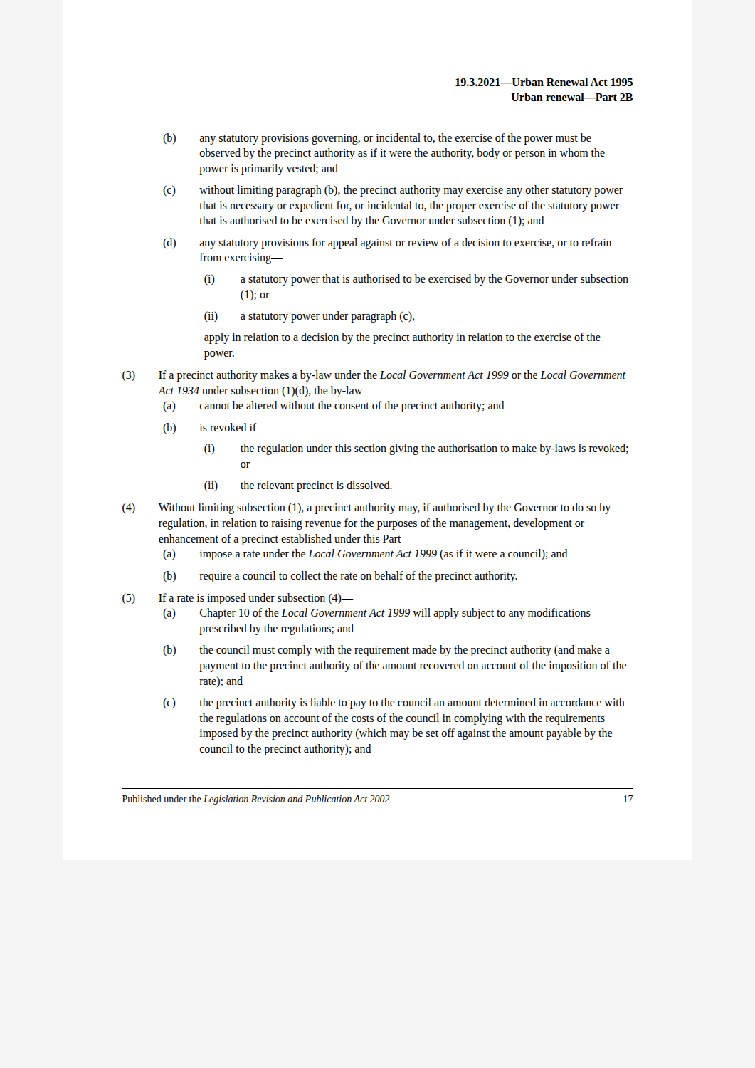19.3.2021—Urban Renewal Act 1995 Urban renewal—Part 2B
(b) any statutory provisions governing, or incidental to, the exercise of the power must be observed by the precinct authority as if it were the authority, body or person in whom the power is primarily vested; and
(c) without limiting paragraph (b), the precinct authority may exercise any other statutory power that is necessary or expedient for, or incidental to, the proper exercise of the statutory power that is authorised to be exercised by the Governor under subsection (1); and
(d) any statutory provisions for appeal against or review of a decision to exercise, or to refrain from exercising—
(i) a statutory power that is authorised to be exercised by the Governor under subsection (1); or
(ii) a statutory power under paragraph (c),
apply in relation to a decision by the precinct authority in relation to the exercise of the power.
(3) If a precinct authority makes a by-law under the Local Government Act 1999 or the Local Government Act 1934 under subsection (1)(d), the by-law—
(a) cannot be altered without the consent of the precinct authority; and
(b) is revoked if—
(i) the regulation under this section giving the authorisation to make by-laws is revoked; or
(ii) the relevant precinct is dissolved.
(4) Without limiting subsection (1), a precinct authority may, if authorised by the Governor to do so by regulation, in relation to raising revenue for the purposes of the management, development or enhancement of a precinct established under this Part—
(a) impose a rate under the Local Government Act 1999 (as if it were a council); and
(b) require a council to collect the rate on behalf of the precinct authority.
(5) If a rate is imposed under subsection (4)—
(a) Chapter 10 of the Local Government Act 1999 will apply subject to any modifications prescribed by the regulations; and
(b) the council must comply with the requirement made by the precinct authority (and make a payment to the precinct authority of the amount recovered on account of the imposition of the rate); and
(c) the precinct authority is liable to pay to the council an amount determined in accordance with the regulations on account of the costs of the council in complying with the requirements imposed by the precinct authority (which may be set off against the amount payable by the council to the precinct authority); and
Published under the Legislation Revision and Publication Act 2002 17